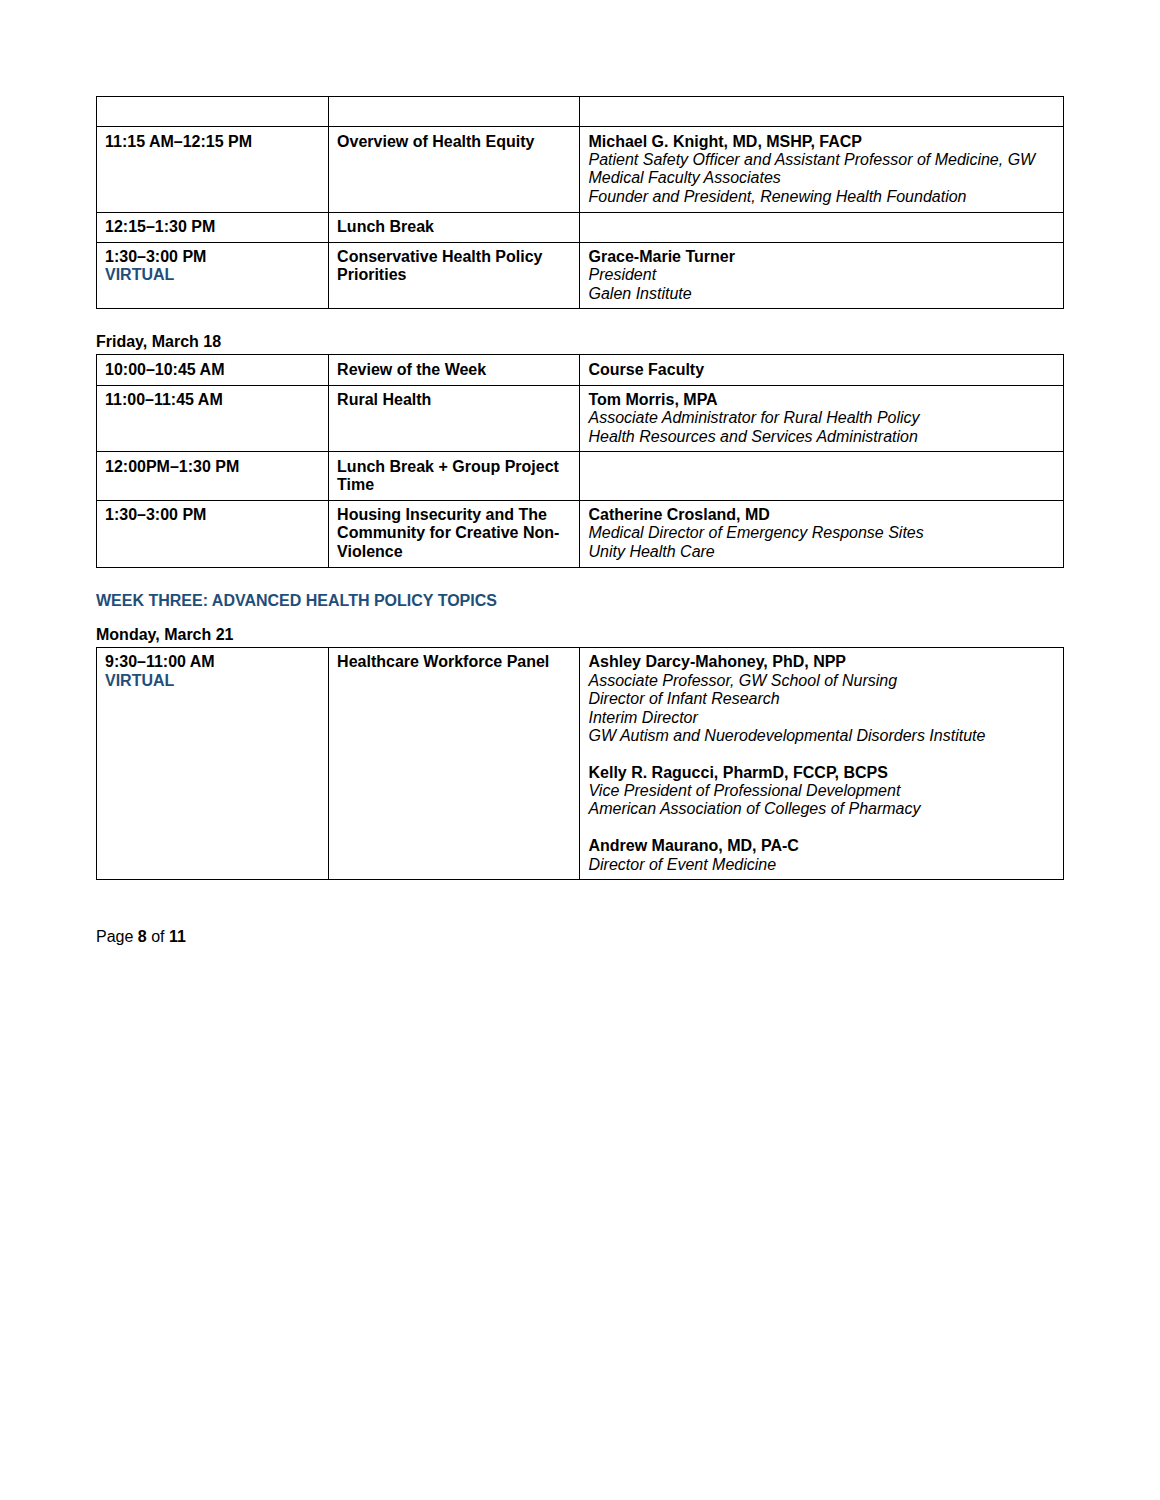| 11:15 AM–12:15 PM | Overview of Health Equity | Michael G. Knight, MD, MSHP, FACP Patient Safety Officer and Assistant Professor of Medicine, GW Medical Faculty Associates Founder and President, Renewing Health Foundation |
| 12:15–1:30 PM | Lunch Break | |
| 1:30–3:00 PM VIRTUAL | Conservative Health Policy Priorities | Grace-Marie Turner President Galen Institute |
Friday, March 18
| 10:00–10:45 AM | Review of the Week | Course Faculty |
| 11:00–11:45 AM | Rural Health | Tom Morris, MPA Associate Administrator for Rural Health Policy Health Resources and Services Administration |
| 12:00PM–1:30 PM | Lunch Break + Group Project Time | |
| 1:30–3:00 PM | Housing Insecurity and The Community for Creative Non-Violence | Catherine Crosland, MD Medical Director of Emergency Response Sites Unity Health Care |
WEEK THREE: ADVANCED HEALTH POLICY TOPICS
Monday, March 21
| 9:30–11:00 AM VIRTUAL | Healthcare Workforce Panel | Ashley Darcy-Mahoney, PhD, NPP Associate Professor, GW School of Nursing Director of Infant Research Interim Director GW Autism and Nuerodevelopmental Disorders Institute Kelly R. Ragucci, PharmD, FCCP, BCPS Vice President of Professional Development American Association of Colleges of Pharmacy Andrew Maurano, MD, PA-C Director of Event Medicine |
Page 8 of 11